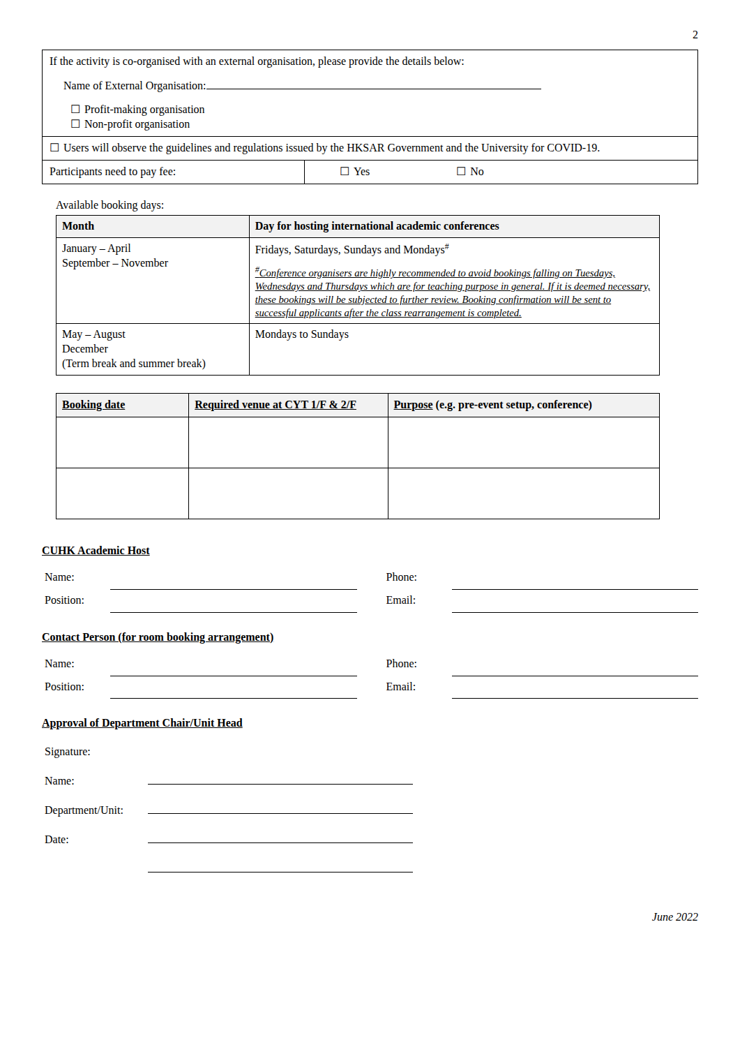2
| If the activity is co-organised with an external organisation, please provide the details below: Name of External Organisation: ☐ Profit-making organisation ☐ Non-profit organisation |
| ☐ Users will observe the guidelines and regulations issued by the HKSAR Government and the University for COVID-19. |
| Participants need to pay fee: | ☐ Yes ☐ No |
Available booking days:
| Month | Day for hosting international academic conferences |
| --- | --- |
| January – April September – November | Fridays, Saturdays, Sundays and Mondays # # Conference organisers are highly recommended to avoid bookings falling on Tuesdays, Wednesdays and Thursdays which are for teaching purpose in general. If it is deemed necessary, these bookings will be subjected to further review. Booking confirmation will be sent to successful applicants after the class rearrangement is completed. |
| May – August December (Term break and summer break) | Mondays to Sundays |
| Booking date | Required venue at CYT 1/F & 2/F | Purpose (e.g. pre-event setup, conference) |
| --- | --- | --- |
CUHK Academic Host
| Name: | | | Phone: | |
| Position: | | | Email: | |
Contact Person (for room booking arrangement)
| Name: | | | Phone: | |
| Position: | | | Email: | |
Approval of Department Chair/Unit Head
| Signature: | |
| Name: | |
| Department/Unit: | |
| Date: | |
June 2022